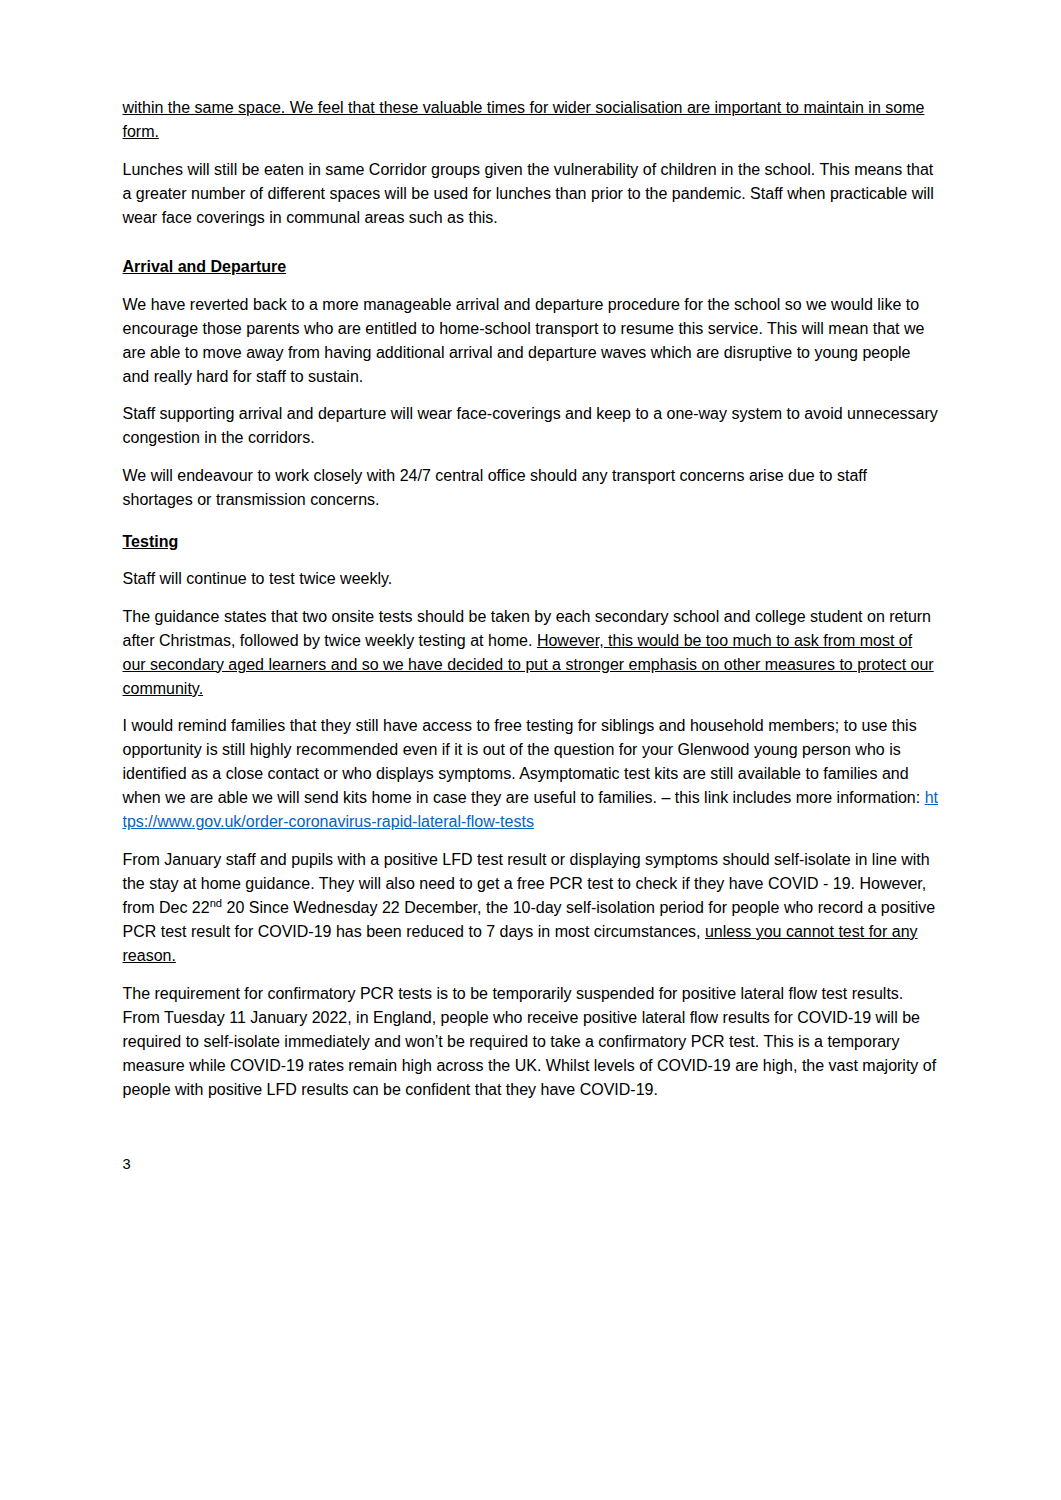within the same space. We feel that these valuable times for wider socialisation are important to maintain in some form.
Lunches will still be eaten in same Corridor groups given the vulnerability of children in the school. This means that a greater number of different spaces will be used for lunches than prior to the pandemic. Staff when practicable will wear face coverings in communal areas such as this.
Arrival and Departure
We have reverted back to a more manageable arrival and departure procedure for the school so we would like to encourage those parents who are entitled to home-school transport to resume this service. This will mean that we are able to move away from having additional arrival and departure waves which are disruptive to young people and really hard for staff to sustain.
Staff supporting arrival and departure will wear face-coverings and keep to a one-way system to avoid unnecessary congestion in the corridors.
We will endeavour to work closely with 24/7 central office should any transport concerns arise due to staff shortages or transmission concerns.
Testing
Staff will continue to test twice weekly.
The guidance states that two onsite tests should be taken by each secondary school and college student on return after Christmas, followed by twice weekly testing at home. However, this would be too much to ask from most of our secondary aged learners and so we have decided to put a stronger emphasis on other measures to protect our community.
I would remind families that they still have access to free testing for siblings and household members; to use this opportunity is still highly recommended even if it is out of the question for your Glenwood young person who is identified as a close contact or who displays symptoms. Asymptomatic test kits are still available to families and when we are able we will send kits home in case they are useful to families. – this link includes more information: https://www.gov.uk/order-coronavirus-rapid-lateral-flow-tests
From January staff and pupils with a positive LFD test result or displaying symptoms should self-isolate in line with the stay at home guidance. They will also need to get a free PCR test to check if they have COVID - 19. However, from Dec 22nd 20 Since Wednesday 22 December, the 10-day self-isolation period for people who record a positive PCR test result for COVID-19 has been reduced to 7 days in most circumstances, unless you cannot test for any reason.
The requirement for confirmatory PCR tests is to be temporarily suspended for positive lateral flow test results. From Tuesday 11 January 2022, in England, people who receive positive lateral flow results for COVID-19 will be required to self-isolate immediately and won’t be required to take a confirmatory PCR test. This is a temporary measure while COVID-19 rates remain high across the UK. Whilst levels of COVID-19 are high, the vast majority of people with positive LFD results can be confident that they have COVID-19.
3